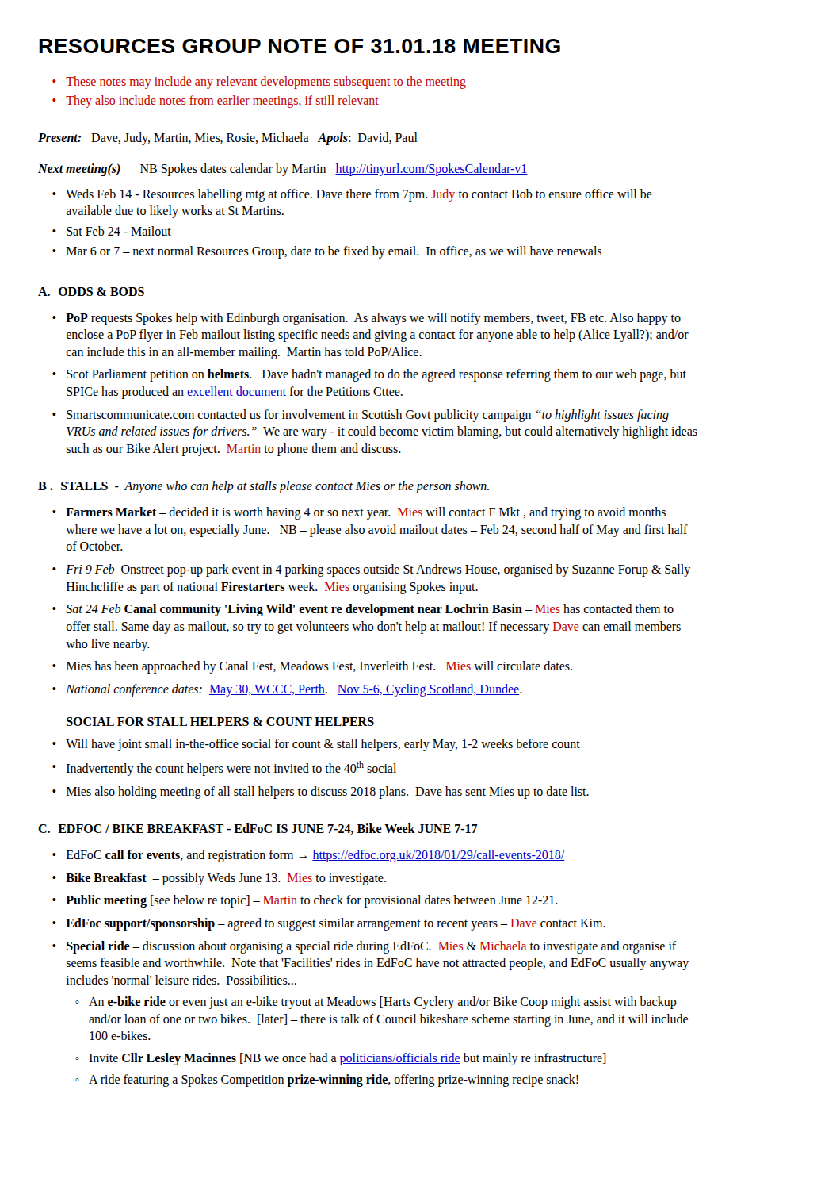RESOURCES GROUP NOTE OF 31.01.18 MEETING
These notes may include any relevant developments subsequent to the meeting
They also include notes from earlier meetings, if still relevant
Present: Dave, Judy, Martin, Mies, Rosie, Michaela Apols: David, Paul
Next meeting(s) NB Spokes dates calendar by Martin http://tinyurl.com/SpokesCalendar-v1
Weds Feb 14 - Resources labelling mtg at office. Dave there from 7pm. Judy to contact Bob to ensure office will be available due to likely works at St Martins.
Sat Feb 24 - Mailout
Mar 6 or 7 – next normal Resources Group, date to be fixed by email. In office, as we will have renewals
A. ODDS & BODS
PoP requests Spokes help with Edinburgh organisation. As always we will notify members, tweet, FB etc. Also happy to enclose a PoP flyer in Feb mailout listing specific needs and giving a contact for anyone able to help (Alice Lyall?); and/or can include this in an all-member mailing. Martin has told PoP/Alice.
Scot Parliament petition on helmets. Dave hadn't managed to do the agreed response referring them to our web page, but SPICe has produced an excellent document for the Petitions Cttee.
Smartscommunicate.com contacted us for involvement in Scottish Govt publicity campaign “to highlight issues facing VRUs and related issues for drivers.” We are wary - it could become victim blaming, but could alternatively highlight ideas such as our Bike Alert project. Martin to phone them and discuss.
B . STALLS - Anyone who can help at stalls please contact Mies or the person shown.
Farmers Market – decided it is worth having 4 or so next year. Mies will contact F Mkt , and trying to avoid months where we have a lot on, especially June. NB – please also avoid mailout dates – Feb 24, second half of May and first half of October.
Fri 9 Feb Onstreet pop-up park event in 4 parking spaces outside St Andrews House, organised by Suzanne Forup & Sally Hinchcliffe as part of national Firestarters week. Mies organising Spokes input.
Sat 24 Feb Canal community 'Living Wild' event re development near Lochrin Basin – Mies has contacted them to offer stall. Same day as mailout, so try to get volunteers who don't help at mailout! If necessary Dave can email members who live nearby.
Mies has been approached by Canal Fest, Meadows Fest, Inverleith Fest. Mies will circulate dates.
National conference dates: May 30, WCCC, Perth. Nov 5-6, Cycling Scotland, Dundee.
SOCIAL FOR STALL HELPERS & COUNT HELPERS
Will have joint small in-the-office social for count & stall helpers, early May, 1-2 weeks before count
Inadvertently the count helpers were not invited to the 40th social
Mies also holding meeting of all stall helpers to discuss 2018 plans. Dave has sent Mies up to date list.
C. EDFOC / BIKE BREAKFAST - EdFoC is June 7-24, Bike Week June 7-17
EdFoC call for events, and registration form → https://edfoc.org.uk/2018/01/29/call-events-2018/
Bike Breakfast – possibly Weds June 13. Mies to investigate.
Public meeting [see below re topic] – Martin to check for provisional dates between June 12-21.
EdFoc support/sponsorship – agreed to suggest similar arrangement to recent years – Dave contact Kim.
Special ride – discussion about organising a special ride during EdFoC. Mies & Michaela to investigate and organise if seems feasible and worthwhile. Note that 'Facilities' rides in EdFoC have not attracted people, and EdFoC usually anyway includes 'normal' leisure rides. Possibilities...
An e-bike ride or even just an e-bike tryout at Meadows [Harts Cyclery and/or Bike Coop might assist with backup and/or loan of one or two bikes. [later] – there is talk of Council bikeshare scheme starting in June, and it will include 100 e-bikes.
Invite Cllr Lesley Macinnes [NB we once had a politicians/officials ride but mainly re infrastructure]
A ride featuring a Spokes Competition prize-winning ride, offering prize-winning recipe snack!